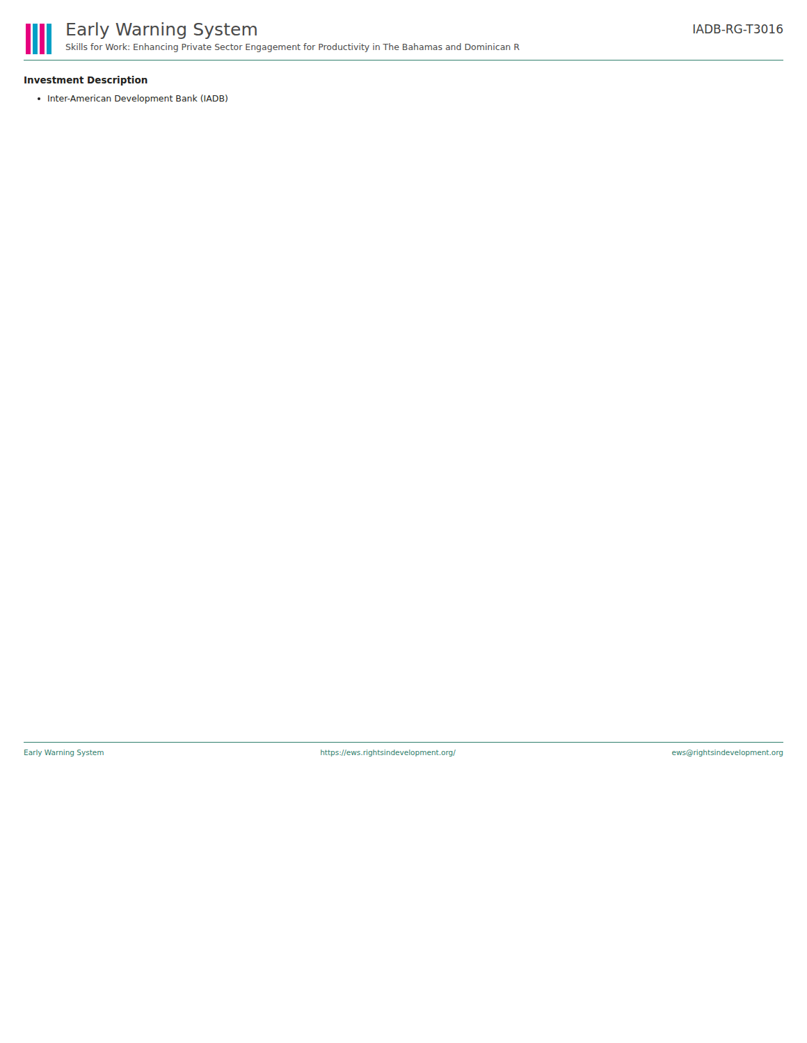Early Warning System
Skills for Work: Enhancing Private Sector Engagement for Productivity in The Bahamas and Dominican R
IADB-RG-T3016
Investment Description
Inter-American Development Bank (IADB)
Early Warning System
https://ews.rightsindevelopment.org/
ews@rightsindevelopment.org